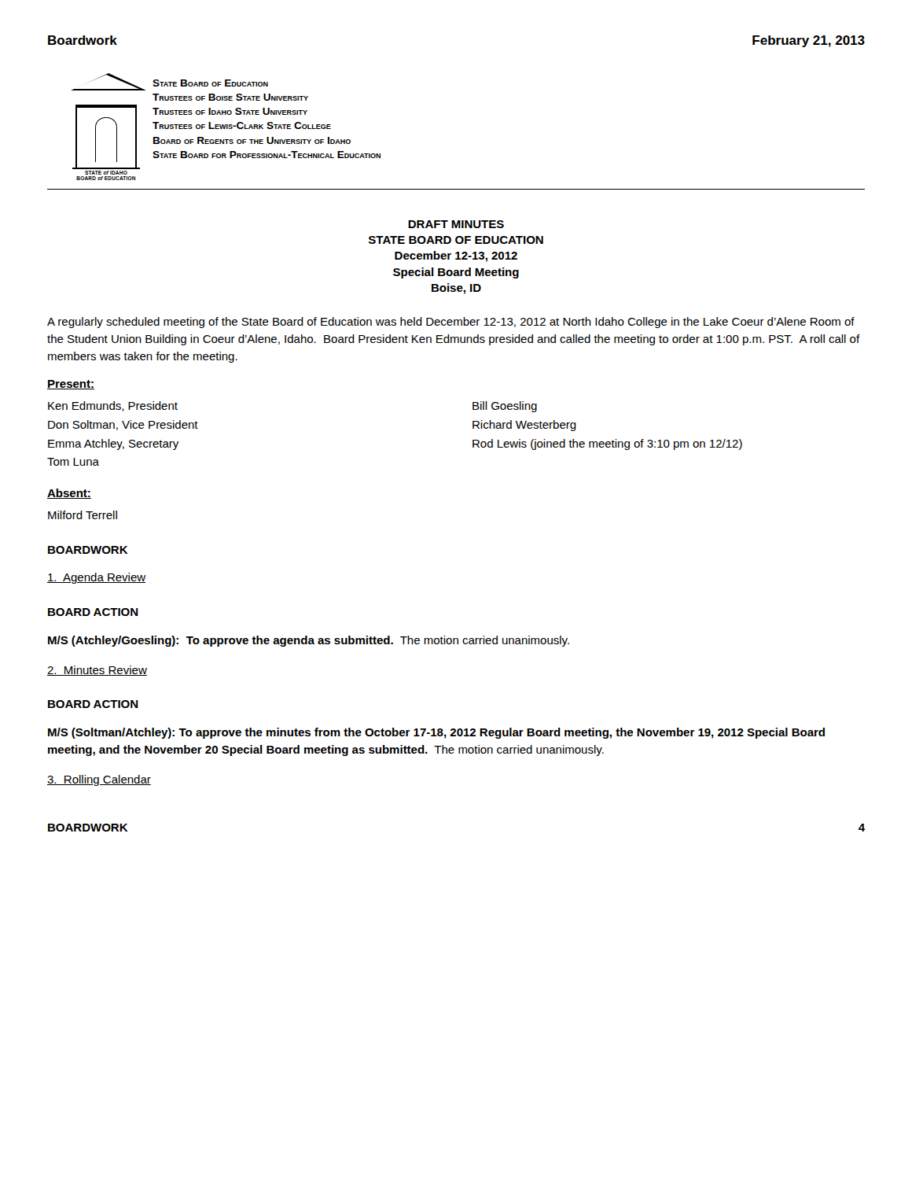Boardwork February 21, 2013
STATE of IDAHO
BOARD of EDUCATION
State Board of Education
Trustees of Boise State University
Trustees of Idaho State University
Trustees of Lewis-Clark State College
Board of Regents of the University of Idaho
State Board for Professional-Technical Education
DRAFT MINUTES
STATE BOARD OF EDUCATION
December 12-13, 2012
Special Board Meeting
Boise, ID
A regularly scheduled meeting of the State Board of Education was held December 12-13, 2012 at North Idaho College in the Lake Coeur d’Alene Room of the Student Union Building in Coeur d’Alene, Idaho. Board President Ken Edmunds presided and called the meeting to order at 1:00 p.m. PST. A roll call of members was taken for the meeting.
Present:
Ken Edmunds, President
Don Soltman, Vice President
Emma Atchley, Secretary
Tom Luna
Bill Goesling
Richard Westerberg
Rod Lewis (joined the meeting of 3:10 pm on 12/12)
Absent:
Milford Terrell
BOARDWORK
1. Agenda Review
BOARD ACTION
M/S (Atchley/Goesling): To approve the agenda as submitted. The motion carried unanimously.
2. Minutes Review
BOARD ACTION
M/S (Soltman/Atchley): To approve the minutes from the October 17-18, 2012 Regular Board meeting, the November 19, 2012 Special Board meeting, and the November 20 Special Board meeting as submitted. The motion carried unanimously.
3. Rolling Calendar
BOARDWORK 4